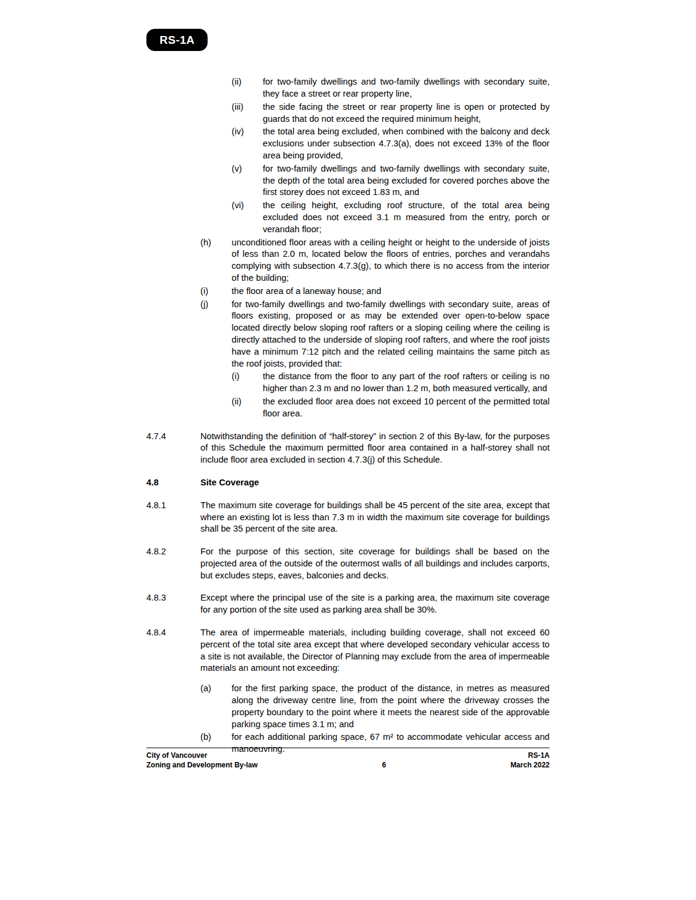RS-1A
(ii)
for two-family dwellings and two-family dwellings with secondary suite, they face a street or rear property line,
(iii)
the side facing the street or rear property line is open or protected by guards that do not exceed the required minimum height,
(iv)
the total area being excluded, when combined with the balcony and deck exclusions under subsection 4.7.3(a), does not exceed 13% of the floor area being provided,
(v)
for two-family dwellings and two-family dwellings with secondary suite, the depth of the total area being excluded for covered porches above the first storey does not exceed 1.83 m, and
(vi)
the ceiling height, excluding roof structure, of the total area being excluded does not exceed 3.1 m measured from the entry, porch or verandah floor;
(h)
unconditioned floor areas with a ceiling height or height to the underside of joists of less than 2.0 m, located below the floors of entries, porches and verandahs complying with subsection 4.7.3(g), to which there is no access from the interior of the building;
(i)
the floor area of a laneway house; and
(j)
for two-family dwellings and two-family dwellings with secondary suite, areas of floors existing, proposed or as may be extended over open-to-below space located directly below sloping roof rafters or a sloping ceiling where the ceiling is directly attached to the underside of sloping roof rafters, and where the roof joists have a minimum 7:12 pitch and the related ceiling maintains the same pitch as the roof joists, provided that:
(i)
the distance from the floor to any part of the roof rafters or ceiling is no higher than 2.3 m and no lower than 1.2 m, both measured vertically, and
(ii)
the excluded floor area does not exceed 10 percent of the permitted total floor area.
4.7.4
Notwithstanding the definition of “half-storey” in section 2 of this By-law, for the purposes of this Schedule the maximum permitted floor area contained in a half-storey shall not include floor area excluded in section 4.7.3(j) of this Schedule.
4.8
Site Coverage
4.8.1
The maximum site coverage for buildings shall be 45 percent of the site area, except that where an existing lot is less than 7.3 m in width the maximum site coverage for buildings shall be 35 percent of the site area.
4.8.2
For the purpose of this section, site coverage for buildings shall be based on the projected area of the outside of the outermost walls of all buildings and includes carports, but excludes steps, eaves, balconies and decks.
4.8.3
Except where the principal use of the site is a parking area, the maximum site coverage for any portion of the site used as parking area shall be 30%.
4.8.4
The area of impermeable materials, including building coverage, shall not exceed 60 percent of the total site area except that where developed secondary vehicular access to a site is not available, the Director of Planning may exclude from the area of impermeable materials an amount not exceeding:
(a)
for the first parking space, the product of the distance, in metres as measured along the driveway centre line, from the point where the driveway crosses the property boundary to the point where it meets the nearest side of the approvable parking space times 3.1 m; and
(b)
for each additional parking space, 67 m² to accommodate vehicular access and manoeuvring.
City of Vancouver
RS-1A
Zoning and Development By-law
6
March 2022